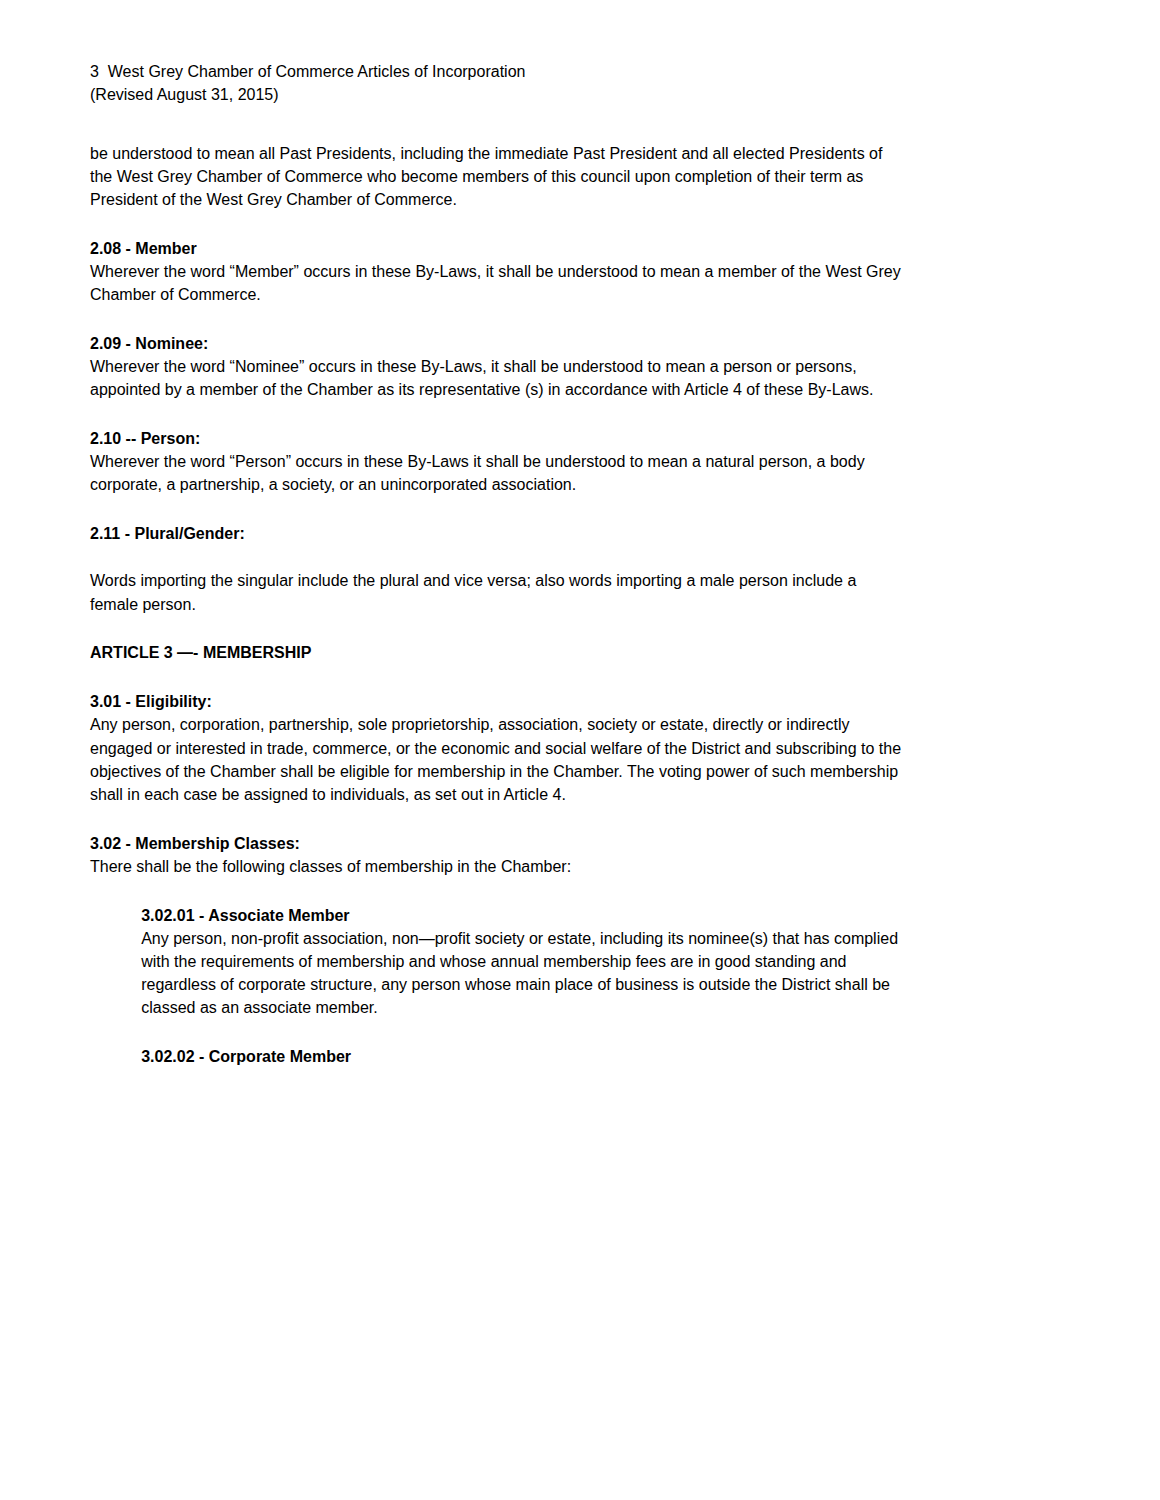3 West Grey Chamber of Commerce Articles of Incorporation
(Revised August 31, 2015)
be understood to mean all Past Presidents, including the immediate Past President and all elected Presidents of the West Grey Chamber of Commerce who become members of this council upon completion of their term as President of the West Grey Chamber of Commerce.
2.08 - Member
Wherever the word “Member” occurs in these By-Laws, it shall be understood to mean a member of the West Grey Chamber of Commerce.
2.09 - Nominee:
Wherever the word “Nominee” occurs in these By-Laws, it shall be understood to mean a person or persons, appointed by a member of the Chamber as its representative (s) in accordance with Article 4 of these By-Laws.
2.10 -- Person:
Wherever the word “Person” occurs in these By-Laws it shall be understood to mean a natural person, a body corporate, a partnership, a society, or an unincorporated association.
2.11 - Plural/Gender:
Words importing the singular include the plural and vice versa; also words importing a male person include a female person.
ARTICLE 3 —- MEMBERSHIP
3.01 - Eligibility:
Any person, corporation, partnership, sole proprietorship, association, society or estate, directly or indirectly engaged or interested in trade, commerce, or the economic and social welfare of the District and subscribing to the objectives of the Chamber shall be eligible for membership in the Chamber. The voting power of such membership shall in each case be assigned to individuals, as set out in Article 4.
3.02 - Membership Classes:
There shall be the following classes of membership in the Chamber:
3.02.01 - Associate Member
Any person, non-profit association, non—profit society or estate, including its nominee(s) that has complied with the requirements of membership and whose annual membership fees are in good standing and regardless of corporate structure, any person whose main place of business is outside the District shall be classed as an associate member.
3.02.02 - Corporate Member